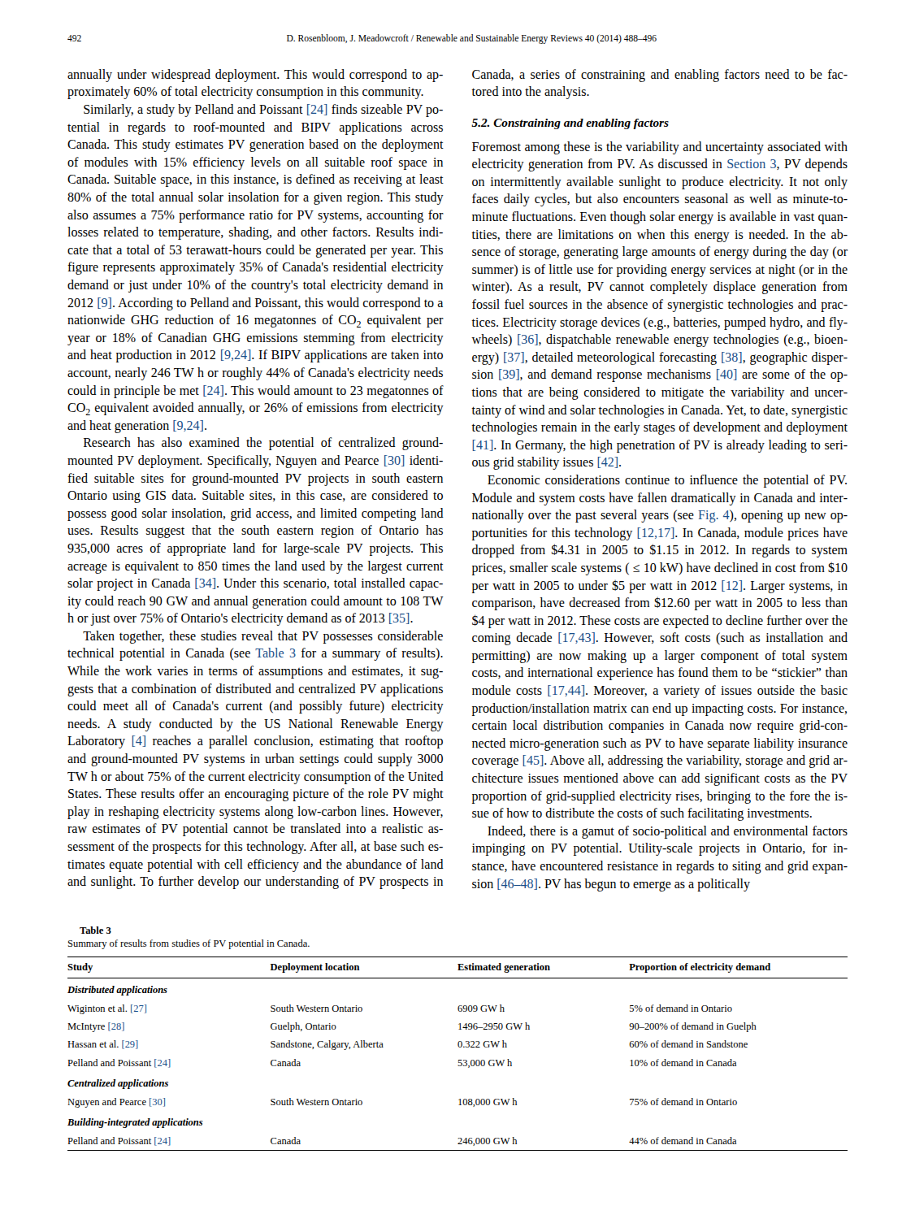492 D. Rosenbloom, J. Meadowcroft / Renewable and Sustainable Energy Reviews 40 (2014) 488–496
annually under widespread deployment. This would correspond to approximately 60% of total electricity consumption in this community.
Similarly, a study by Pelland and Poissant [24] finds sizeable PV potential in regards to roof-mounted and BIPV applications across Canada. This study estimates PV generation based on the deployment of modules with 15% efficiency levels on all suitable roof space in Canada. Suitable space, in this instance, is defined as receiving at least 80% of the total annual solar insolation for a given region. This study also assumes a 75% performance ratio for PV systems, accounting for losses related to temperature, shading, and other factors. Results indicate that a total of 53 terawatt-hours could be generated per year. This figure represents approximately 35% of Canada's residential electricity demand or just under 10% of the country's total electricity demand in 2012 [9]. According to Pelland and Poissant, this would correspond to a nationwide GHG reduction of 16 megatonnes of CO2 equivalent per year or 18% of Canadian GHG emissions stemming from electricity and heat production in 2012 [9,24]. If BIPV applications are taken into account, nearly 246 TW h or roughly 44% of Canada's electricity needs could in principle be met [24]. This would amount to 23 megatonnes of CO2 equivalent avoided annually, or 26% of emissions from electricity and heat generation [9,24].
Research has also examined the potential of centralized ground-mounted PV deployment. Specifically, Nguyen and Pearce [30] identified suitable sites for ground-mounted PV projects in south eastern Ontario using GIS data. Suitable sites, in this case, are considered to possess good solar insolation, grid access, and limited competing land uses. Results suggest that the south eastern region of Ontario has 935,000 acres of appropriate land for large-scale PV projects. This acreage is equivalent to 850 times the land used by the largest current solar project in Canada [34]. Under this scenario, total installed capacity could reach 90 GW and annual generation could amount to 108 TW h or just over 75% of Ontario's electricity demand as of 2013 [35].
Taken together, these studies reveal that PV possesses considerable technical potential in Canada (see Table 3 for a summary of results). While the work varies in terms of assumptions and estimates, it suggests that a combination of distributed and centralized PV applications could meet all of Canada's current (and possibly future) electricity needs. A study conducted by the US National Renewable Energy Laboratory [4] reaches a parallel conclusion, estimating that rooftop and ground-mounted PV systems in urban settings could supply 3000 TW h or about 75% of the current electricity consumption of the United States. These results offer an encouraging picture of the role PV might play in reshaping electricity systems along low-carbon lines. However, raw estimates of PV potential cannot be translated into a realistic assessment of the prospects for this technology. After all, at base such estimates equate potential with cell efficiency and the abundance of land and sunlight. To further develop our understanding of PV prospects in Canada, a series of constraining and enabling factors need to be factored into the analysis.
5.2. Constraining and enabling factors
Foremost among these is the variability and uncertainty associated with electricity generation from PV. As discussed in Section 3, PV depends on intermittently available sunlight to produce electricity. It not only faces daily cycles, but also encounters seasonal as well as minute-to-minute fluctuations. Even though solar energy is available in vast quantities, there are limitations on when this energy is needed. In the absence of storage, generating large amounts of energy during the day (or summer) is of little use for providing energy services at night (or in the winter). As a result, PV cannot completely displace generation from fossil fuel sources in the absence of synergistic technologies and practices. Electricity storage devices (e.g., batteries, pumped hydro, and flywheels) [36], dispatchable renewable energy technologies (e.g., bioenergy) [37], detailed meteorological forecasting [38], geographic dispersion [39], and demand response mechanisms [40] are some of the options that are being considered to mitigate the variability and uncertainty of wind and solar technologies in Canada. Yet, to date, synergistic technologies remain in the early stages of development and deployment [41]. In Germany, the high penetration of PV is already leading to serious grid stability issues [42].
Economic considerations continue to influence the potential of PV. Module and system costs have fallen dramatically in Canada and internationally over the past several years (see Fig. 4), opening up new opportunities for this technology [12,17]. In Canada, module prices have dropped from $4.31 in 2005 to $1.15 in 2012. In regards to system prices, smaller scale systems ( ≤ 10 kW) have declined in cost from $10 per watt in 2005 to under $5 per watt in 2012 [12]. Larger systems, in comparison, have decreased from $12.60 per watt in 2005 to less than $4 per watt in 2012. These costs are expected to decline further over the coming decade [17,43]. However, soft costs (such as installation and permitting) are now making up a larger component of total system costs, and international experience has found them to be “stickier” than module costs [17,44]. Moreover, a variety of issues outside the basic production/installation matrix can end up impacting costs. For instance, certain local distribution companies in Canada now require grid-connected micro-generation such as PV to have separate liability insurance coverage [45]. Above all, addressing the variability, storage and grid architecture issues mentioned above can add significant costs as the PV proportion of grid-supplied electricity rises, bringing to the fore the issue of how to distribute the costs of such facilitating investments.
Indeed, there is a gamut of socio-political and environmental factors impinging on PV potential. Utility-scale projects in Ontario, for instance, have encountered resistance in regards to siting and grid expansion [46–48]. PV has begun to emerge as a politically
Table 3 Summary of results from studies of PV potential in Canada.
| Study | Deployment location | Estimated generation | Proportion of electricity demand |
| --- | --- | --- | --- |
| Distributed applications |
| Wiginton et al. [27] | South Western Ontario | 6909 GW h | 5% of demand in Ontario |
| McIntyre [28] | Guelph, Ontario | 1496–2950 GW h | 90–200% of demand in Guelph |
| Hassan et al. [29] | Sandstone, Calgary, Alberta | 0.322 GW h | 60% of demand in Sandstone |
| Pelland and Poissant [24] | Canada | 53,000 GW h | 10% of demand in Canada |
| Centralized applications |
| Nguyen and Pearce [30] | South Western Ontario | 108,000 GW h | 75% of demand in Ontario |
| Building-integrated applications |
| Pelland and Poissant [24] | Canada | 246,000 GW h | 44% of demand in Canada |